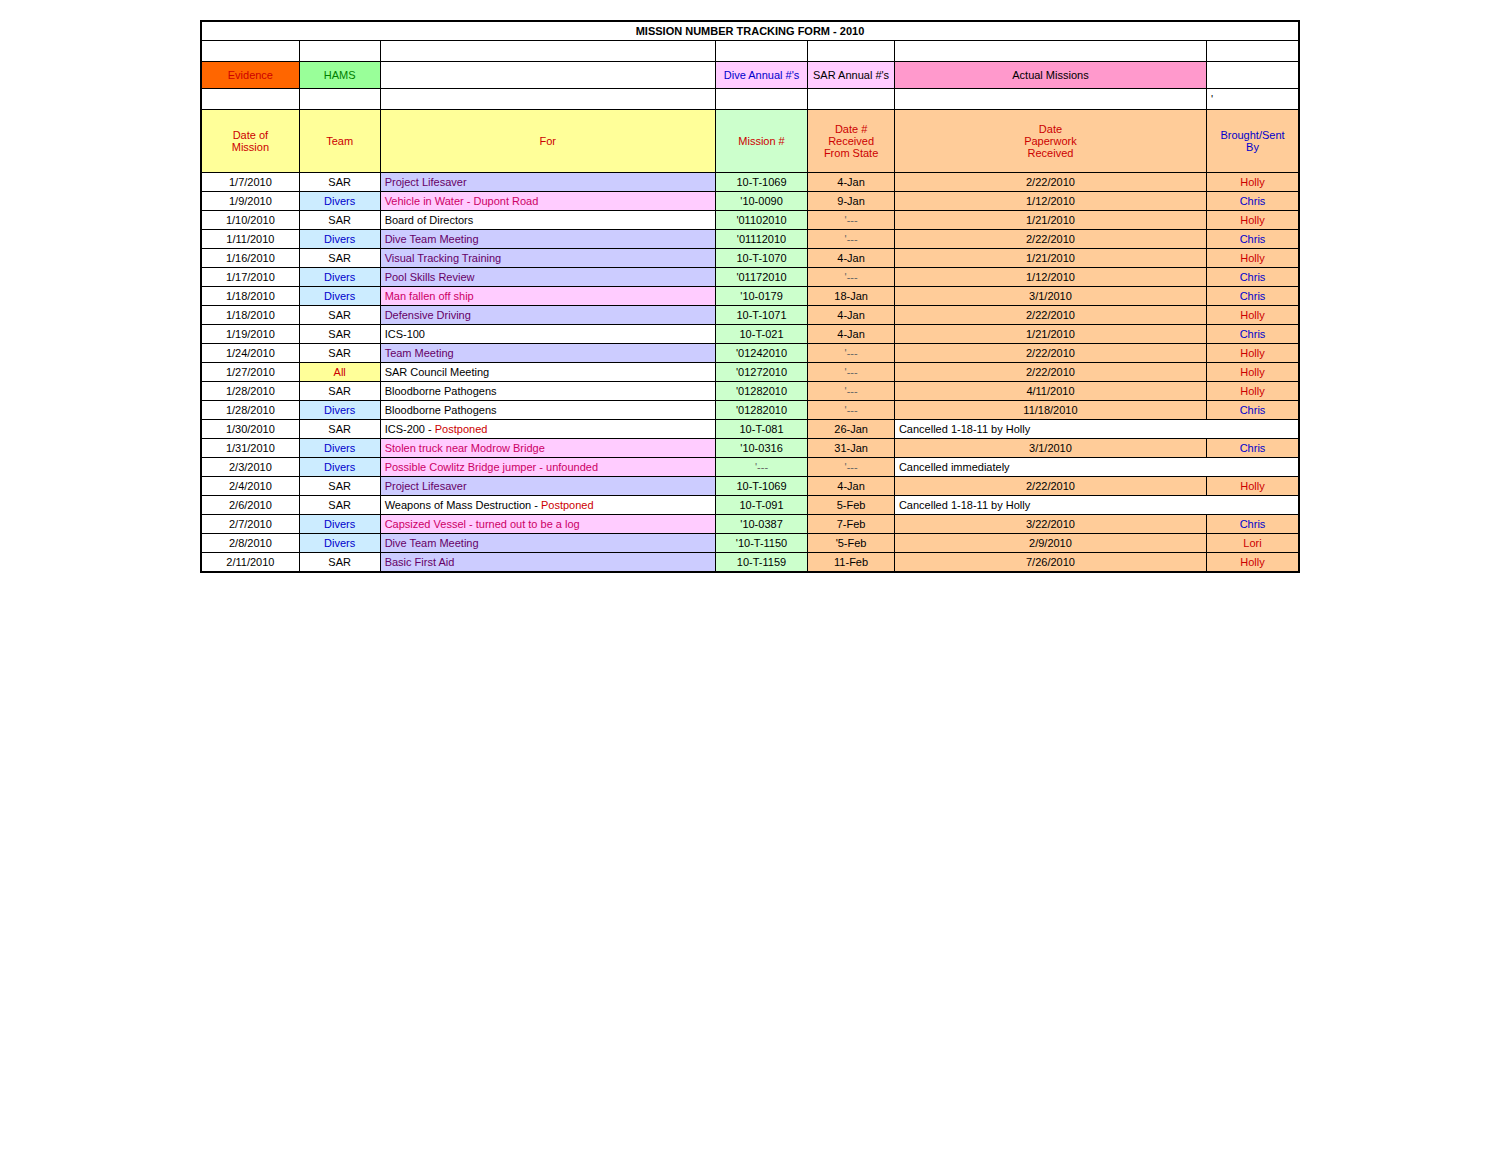| MISSION NUMBER TRACKING FORM - 2010 |
| Evidence | HAMS | | Dive Annual #'s | SAR Annual #'s | Actual Missions | |
| | | | | | | ' |
| Date of Mission | Team | For | Mission # | Date # Received From State | Date Paperwork Received | Brought/Sent By |
| 1/7/2010 | SAR | Project Lifesaver | 10-T-1069 | 4-Jan | 2/22/2010 | Holly |
| 1/9/2010 | Divers | Vehicle in Water - Dupont Road | '10-0090 | 9-Jan | 1/12/2010 | Chris |
| 1/10/2010 | SAR | Board of Directors | '01102010 | '--- | 1/21/2010 | Holly |
| 1/11/2010 | Divers | Dive Team Meeting | '01112010 | '--- | 2/22/2010 | Chris |
| 1/16/2010 | SAR | Visual Tracking Training | 10-T-1070 | 4-Jan | 1/21/2010 | Holly |
| 1/17/2010 | Divers | Pool Skills Review | '01172010 | '--- | 1/12/2010 | Chris |
| 1/18/2010 | Divers | Man fallen off ship | '10-0179 | 18-Jan | 3/1/2010 | Chris |
| 1/18/2010 | SAR | Defensive Driving | 10-T-1071 | 4-Jan | 2/22/2010 | Holly |
| 1/19/2010 | SAR | ICS-100 | 10-T-021 | 4-Jan | 1/21/2010 | Chris |
| 1/24/2010 | SAR | Team Meeting | '01242010 | '--- | 2/22/2010 | Holly |
| 1/27/2010 | All | SAR Council Meeting | '01272010 | '--- | 2/22/2010 | Holly |
| 1/28/2010 | SAR | Bloodborne Pathogens | '01282010 | '--- | 4/11/2010 | Holly |
| 1/28/2010 | Divers | Bloodborne Pathogens | '01282010 | '--- | 11/18/2010 | Chris |
| 1/30/2010 | SAR | ICS-200 - Postponed | 10-T-081 | 26-Jan | Cancelled 1-18-11 by Holly |
| 1/31/2010 | Divers | Stolen truck near Modrow Bridge | '10-0316 | 31-Jan | 3/1/2010 | Chris |
| 2/3/2010 | Divers | Possible Cowlitz Bridge jumper - unfounded | '--- | '--- | Cancelled immediately |
| 2/4/2010 | SAR | Project Lifesaver | 10-T-1069 | 4-Jan | 2/22/2010 | Holly |
| 2/6/2010 | SAR | Weapons of Mass Destruction - Postponed | 10-T-091 | 5-Feb | Cancelled 1-18-11 by Holly |
| 2/7/2010 | Divers | Capsized Vessel - turned out to be a log | '10-0387 | 7-Feb | 3/22/2010 | Chris |
| 2/8/2010 | Divers | Dive Team Meeting | '10-T-1150 | '5-Feb | 2/9/2010 | Lori |
| 2/11/2010 | SAR | Basic First Aid | 10-T-1159 | 11-Feb | 7/26/2010 | Holly |